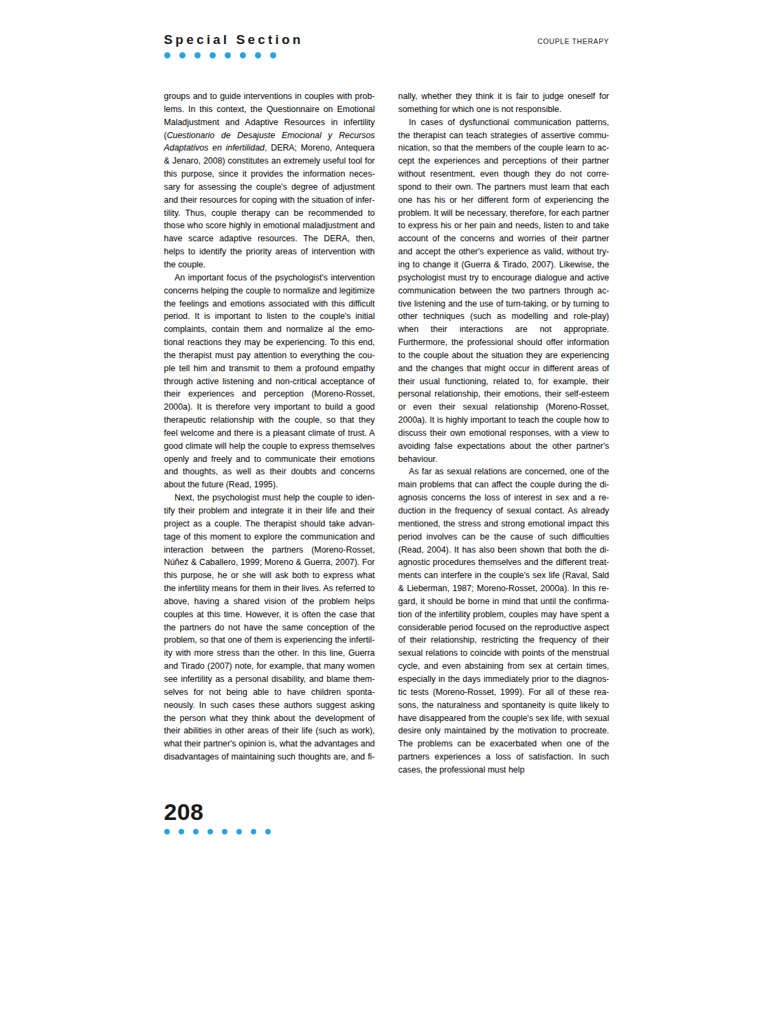Special Section
Couple Therapy
groups and to guide interventions in couples with problems. In this context, the Questionnaire on Emotional Maladjustment and Adaptive Resources in infertility (Cuestionario de Desajuste Emocional y Recursos Adaptativos en infertilidad, DERA; Moreno, Antequera & Jenaro, 2008) constitutes an extremely useful tool for this purpose, since it provides the information necessary for assessing the couple's degree of adjustment and their resources for coping with the situation of infertility. Thus, couple therapy can be recommended to those who score highly in emotional maladjustment and have scarce adaptive resources. The DERA, then, helps to identify the priority areas of intervention with the couple.
An important focus of the psychologist's intervention concerns helping the couple to normalize and legitimize the feelings and emotions associated with this difficult period. It is important to listen to the couple's initial complaints, contain them and normalize al the emotional reactions they may be experiencing. To this end, the therapist must pay attention to everything the couple tell him and transmit to them a profound empathy through active listening and non-critical acceptance of their experiences and perception (Moreno-Rosset, 2000a). It is therefore very important to build a good therapeutic relationship with the couple, so that they feel welcome and there is a pleasant climate of trust. A good climate will help the couple to express themselves openly and freely and to communicate their emotions and thoughts, as well as their doubts and concerns about the future (Read, 1995).
Next, the psychologist must help the couple to identify their problem and integrate it in their life and their project as a couple. The therapist should take advantage of this moment to explore the communication and interaction between the partners (Moreno-Rosset, Núñez & Caballero, 1999; Moreno & Guerra, 2007). For this purpose, he or she will ask both to express what the infertility means for them in their lives. As referred to above, having a shared vision of the problem helps couples at this time. However, it is often the case that the partners do not have the same conception of the problem, so that one of them is experiencing the infertility with more stress than the other. In this line, Guerra and Tirado (2007) note, for example, that many women see infertility as a personal disability, and blame themselves for not being able to have children spontaneously. In such cases these authors suggest asking the person what they think about the development of their abilities in other areas of their life (such as work), what their partner's opinion is, what the advantages and disadvantages of maintaining such thoughts are, and finally, whether they think it is fair to judge oneself for something for which one is not responsible.
In cases of dysfunctional communication patterns, the therapist can teach strategies of assertive communication, so that the members of the couple learn to accept the experiences and perceptions of their partner without resentment, even though they do not correspond to their own. The partners must learn that each one has his or her different form of experiencing the problem. It will be necessary, therefore, for each partner to express his or her pain and needs, listen to and take account of the concerns and worries of their partner and accept the other's experience as valid, without trying to change it (Guerra & Tirado, 2007). Likewise, the psychologist must try to encourage dialogue and active communication between the two partners through active listening and the use of turn-taking, or by turning to other techniques (such as modelling and role-play) when their interactions are not appropriate. Furthermore, the professional should offer information to the couple about the situation they are experiencing and the changes that might occur in different areas of their usual functioning, related to, for example, their personal relationship, their emotions, their self-esteem or even their sexual relationship (Moreno-Rosset, 2000a). It is highly important to teach the couple how to discuss their own emotional responses, with a view to avoiding false expectations about the other partner's behaviour.
As far as sexual relations are concerned, one of the main problems that can affect the couple during the diagnosis concerns the loss of interest in sex and a reduction in the frequency of sexual contact. As already mentioned, the stress and strong emotional impact this period involves can be the cause of such difficulties (Read, 2004). It has also been shown that both the diagnostic procedures themselves and the different treatments can interfere in the couple's sex life (Raval, Sald & Lieberman, 1987; Moreno-Rosset, 2000a). In this regard, it should be borne in mind that until the confirmation of the infertility problem, couples may have spent a considerable period focused on the reproductive aspect of their relationship, restricting the frequency of their sexual relations to coincide with points of the menstrual cycle, and even abstaining from sex at certain times, especially in the days immediately prior to the diagnostic tests (Moreno-Rosset, 1999). For all of these reasons, the naturalness and spontaneity is quite likely to have disappeared from the couple's sex life, with sexual desire only maintained by the motivation to procreate. The problems can be exacerbated when one of the partners experiences a loss of satisfaction. In such cases, the professional must help
208